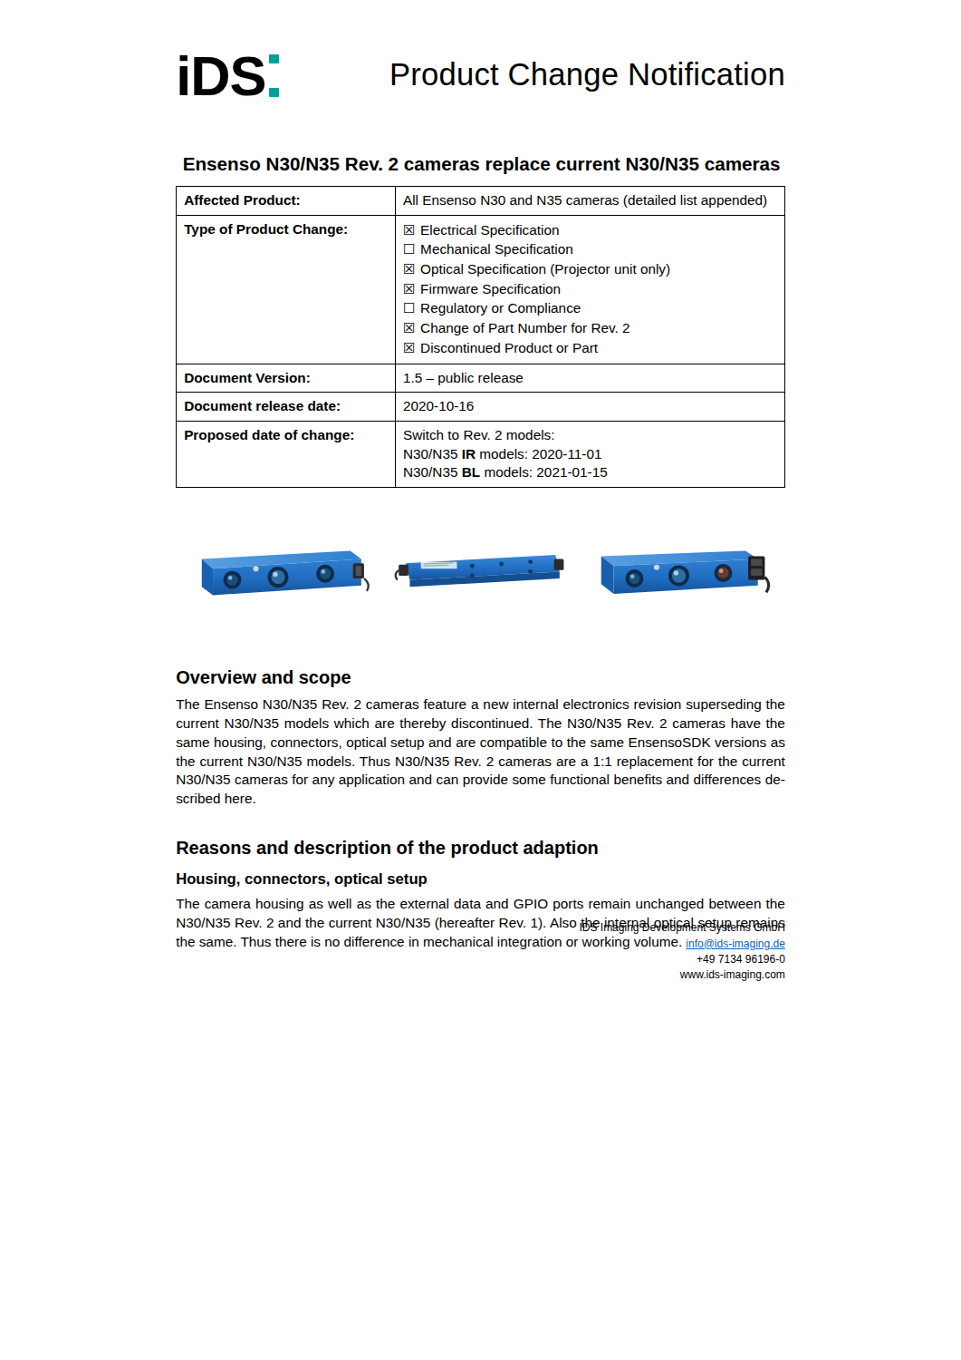iDS
Product Change Notification
Ensenso N30/N35 Rev. 2 cameras replace current N30/N35 cameras
| Affected Product: | All Ensenso N30 and N35 cameras (detailed list appended) |
| Type of Product Change: | ☒ Electrical Specification ☐ Mechanical Specification ☒ Optical Specification (Projector unit only) ☒ Firmware Specification ☐ Regulatory or Compliance ☒ Change of Part Number for Rev. 2 ☒ Discontinued Product or Part |
| Document Version: | 1.5 – public release |
| Document release date: | 2020-10-16 |
| Proposed date of change: | Switch to Rev. 2 models: N30/N35 IR models: 2020-11-01 N30/N35 BL models: 2021-01-15 |
Overview and scope
The Ensenso N30/N35 Rev. 2 cameras feature a new internal electronics revision superseding the current N30/N35 models which are thereby discontinued. The N30/N35 Rev. 2 cameras have the same housing, connectors, optical setup and are compatible to the same EnsensoSDK versions as the current N30/N35 models. Thus N30/N35 Rev. 2 cameras are a 1:1 replacement for the current N30/N35 cameras for any application and can provide some functional benefits and differences described here.
Reasons and description of the product adaption
Housing, connectors, optical setup
The camera housing as well as the external data and GPIO ports remain unchanged between the N30/N35 Rev. 2 and the current N30/N35 (hereafter Rev. 1). Also the internal optical setup remains the same. Thus there is no difference in mechanical integration or working volume.
IDS Imaging Development Systems GmbH
info@ids-imaging.de
+49 7134 96196-0
www.ids-imaging.com